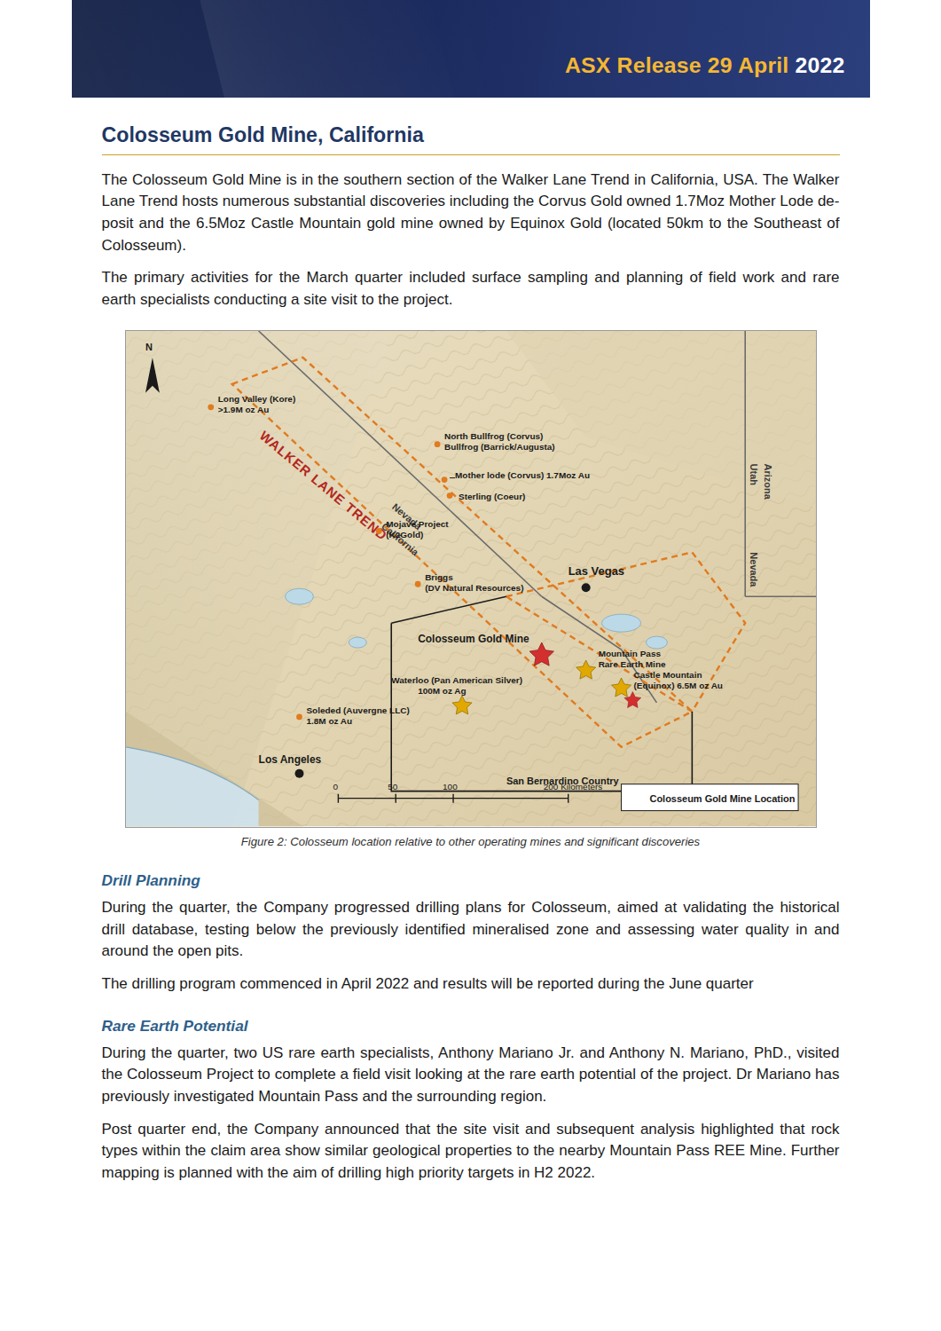ASX Release 29 April 2022
Colosseum Gold Mine, California
The Colosseum Gold Mine is in the southern section of the Walker Lane Trend in California, USA. The Walker Lane Trend hosts numerous substantial discoveries including the Corvus Gold owned 1.7Moz Mother Lode deposit and the 6.5Moz Castle Mountain gold mine owned by Equinox Gold (located 50km to the Southeast of Colosseum).
The primary activities for the March quarter included surface sampling and planning of field work and rare earth specialists conducting a site visit to the project.
WALKER LANE TREND Nevada California Utah Arizona Nevada San Bernardino Country N Long Valley (Kore) >1.9M oz Au North Bullfrog (Corvus) Bullfrog (Barrick/Augusta) Mother lode (Corvus) 1.7Moz Au Sterling (Coeur) Mojave Project (K2Gold) Briggs (DV Natural Resources) Las Vegas Colosseum Gold Mine Mountain Pass Rare Earth Mine Castle Mountain (Equinox) 6.5M oz Au Waterloo (Pan American Silver) 100M oz Ag Soleded (Auvergne LLC) 1.8M oz Au Los Angeles 0 50 100 200 Kilometers Colosseum Gold Mine Location
Figure 2: Colosseum location relative to other operating mines and significant discoveries
Drill Planning
During the quarter, the Company progressed drilling plans for Colosseum, aimed at validating the historical drill database, testing below the previously identified mineralised zone and assessing water quality in and around the open pits.
The drilling program commenced in April 2022 and results will be reported during the June quarter
Rare Earth Potential
During the quarter, two US rare earth specialists, Anthony Mariano Jr. and Anthony N. Mariano, PhD., visited the Colosseum Project to complete a field visit looking at the rare earth potential of the project. Dr Mariano has previously investigated Mountain Pass and the surrounding region.
Post quarter end, the Company announced that the site visit and subsequent analysis highlighted that rock types within the claim area show similar geological properties to the nearby Mountain Pass REE Mine. Further mapping is planned with the aim of drilling high priority targets in H2 2022.